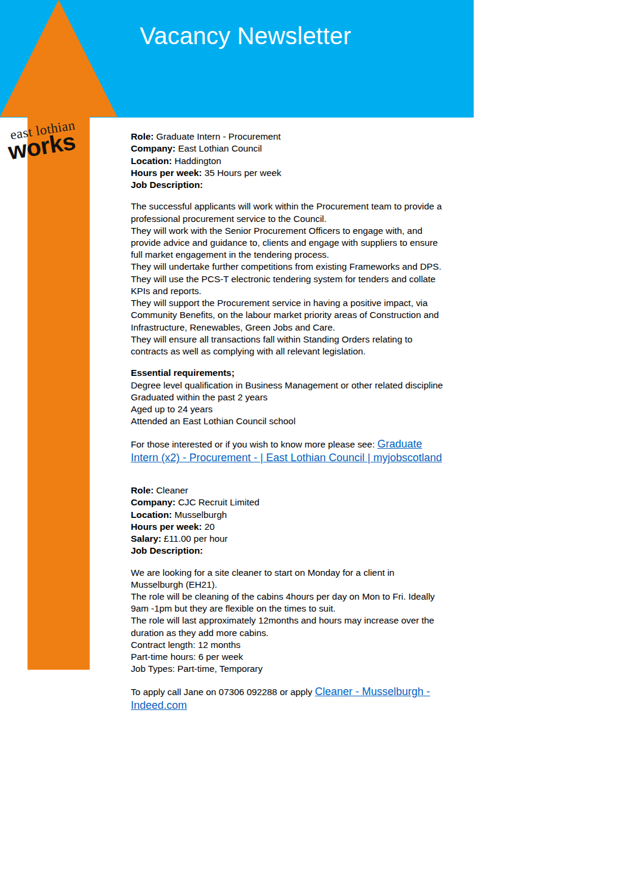Vacancy Newsletter
east lothian
works
Role: Graduate Intern - Procurement
Company: East Lothian Council
Location: Haddington
Hours per week: 35 Hours per week
Job Description:
The successful applicants will work within the Procurement team to provide a professional procurement service to the Council.
They will work with the Senior Procurement Officers to engage with, and provide advice and guidance to, clients and engage with suppliers to ensure full market engagement in the tendering process.
They will undertake further competitions from existing Frameworks and DPS.
They will use the PCS-T electronic tendering system for tenders and collate KPIs and reports.
They will support the Procurement service in having a positive impact, via Community Benefits, on the labour market priority areas of Construction and Infrastructure, Renewables, Green Jobs and Care.
They will ensure all transactions fall within Standing Orders relating to contracts as well as complying with all relevant legislation.
Essential requirements;
Degree level qualification in Business Management or other related discipline
Graduated within the past 2 years
Aged up to 24 years
Attended an East Lothian Council school
For those interested or if you wish to know more please see: Graduate Intern (x2) - Procurement - | East Lothian Council | myjobscotland
Role: Cleaner
Company: CJC Recruit Limited
Location: Musselburgh
Hours per week: 20
Salary: £11.00 per hour
Job Description:
We are looking for a site cleaner to start on Monday for a client in Musselburgh (EH21).
The role will be cleaning of the cabins 4hours per day on Mon to Fri. Ideally 9am -1pm but they are flexible on the times to suit.
The role will last approximately 12months and hours may increase over the duration as they add more cabins.
Contract length: 12 months
Part-time hours: 6 per week
Job Types: Part-time, Temporary
To apply call Jane on 07306 092288 or apply Cleaner - Musselburgh - Indeed.com